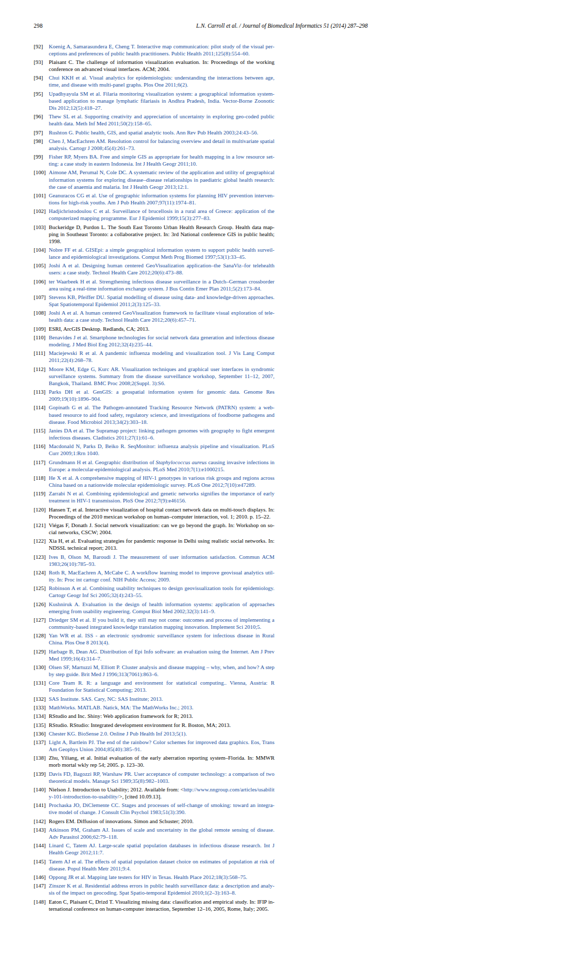298
L.N. Carroll et al. / Journal of Biomedical Informatics 51 (2014) 287–298
[92] Koenig A, Samarasundera E, Cheng T. Interactive map communication: pilot study of the visual perceptions and preferences of public health practitioners. Public Health 2011;125(8):554–60.
[93] Plaisant C. The challenge of information visualization evaluation. In: Proceedings of the working conference on advanced visual interfaces. ACM; 2004.
[94] Chui KKH et al. Visual analytics for epidemiologists: understanding the interactions between age, time, and disease with multi-panel graphs. Plos One 2011;6(2).
[95] Upadhyayula SM et al. Filaria monitoring visualization system: a geographical information system-based application to manage lymphatic filariasis in Andhra Pradesh, India. Vector-Borne Zoonotic Dis 2012;12(5):418–27.
[96] Thew SL et al. Supporting creativity and appreciation of uncertainty in exploring geo-coded public health data. Meth Inf Med 2011;50(2):158–65.
[97] Rushton G. Public health, GIS, and spatial analytic tools. Ann Rev Pub Health 2003;24:43–56.
[98] Chen J, MacEachren AM. Resolution control for balancing overview and detail in multivariate spatial analysis. Cartogr J 2008;45(4):261–73.
[99] Fisher RP, Myers BA. Free and simple GIS as appropriate for health mapping in a low resource setting: a case study in eastern Indonesia. Int J Health Geogr 2011;10.
[100] Aimone AM, Perumal N, Cole DC. A systematic review of the application and utility of geographical information systems for exploring disease–disease relationships in paediatric global health research: the case of anaemia and malaria. Int J Health Geogr 2013;12:1.
[101] Geanuracos CG et al. Use of geographic information systems for planning HIV prevention interventions for high-risk youths. Am J Pub Health 2007;97(11):1974–81.
[102] Hadjichristodoulou C et al. Surveillance of brucellosis in a rural area of Greece: application of the computerized mapping programme. Eur J Epidemiol 1999;15(3):277–83.
[103] Buckeridge D, Purdon L. The South East Toronto Urban Health Research Group. Health data mapping in Southeast Toronto: a collaborative project. In: 3rd National conference GIS in public health; 1998.
[104] Nobre FF et al. GISEpi: a simple geographical information system to support public health surveillance and epidemiological investigations. Comput Meth Prog Biomed 1997;53(1):33–45.
[105] Joshi A et al. Designing human centered GeoVisualization application–the SanaViz–for telehealth users: a case study. Technol Health Care 2012;20(6):473–88.
[106] ter Waarbeek H et al. Strengthening infectious disease surveillance in a Dutch–German crossborder area using a real-time information exchange system. J Bus Contin Emer Plan 2011;5(2):173–84.
[107] Stevens KB, Pfeiffer DU. Spatial modelling of disease using data- and knowledge-driven approaches. Spat Spatiotemporal Epidemiol 2011;2(3):125–33.
[108] Joshi A et al. A human centered GeoVisualization framework to facilitate visual exploration of telehealth data: a case study. Technol Health Care 2012;20(6):457–71.
[109] ESRI, ArcGIS Desktop. Redlands, CA; 2013.
[110] Benavides J et al. Smartphone technologies for social network data generation and infectious disease modeling. J Med Biol Eng 2012;32(4):235–44.
[111] Maciejewski R et al. A pandemic influenza modeling and visualization tool. J Vis Lang Comput 2011;22(4):268–78.
[112] Moore KM, Edge G, Kurc AR. Visualization techniques and graphical user interfaces in syndromic surveillance systems. Summary from the disease surveillance workshop, September 11–12, 2007, Bangkok, Thailand. BMC Proc 2008;2(Suppl. 3):S6.
[113] Parks DH et al. GenGIS: a geospatial information system for genomic data. Genome Res 2009;19(10):1896–904.
[114] Gopinath G et al. The Pathogen-annotated Tracking Resource Network (PATRN) system: a web-based resource to aid food safety, regulatory science, and investigations of foodborne pathogens and disease. Food Microbiol 2013;34(2):303–18.
[115] Janies DA et al. The Supramap project: linking pathogen genomes with geography to fight emergent infectious diseases. Cladistics 2011;27(1):61–6.
[116] Macdonald N, Parks D, Beiko R. SeqMonitor: influenza analysis pipeline and visualization. PLoS Curr 2009;1:Rrn 1040.
[117] Grundmann H et al. Geographic distribution of Staphylococcus aureus causing invasive infections in Europe: a molecular-epidemiological analysis. PLoS Med 2010;7(1):e1000215.
[118] He X et al. A comprehensive mapping of HIV-1 genotypes in various risk groups and regions across China based on a nationwide molecular epidemiologic survey. PLoS One 2012;7(10):e47289.
[119] Zarrabi N et al. Combining epidemiological and genetic networks signifies the importance of early treatment in HIV-1 transmission. PloS One 2012;7(9):e46156.
[120] Hansen T, et al. Interactive visualization of hospital contact network data on multi-touch displays. In: Proceedings of the 2010 mexican workshop on human–computer interaction, vol. 1; 2010. p. 15–22.
[121] Viégas F, Donath J. Social network visualization: can we go beyond the graph. In: Workshop on social networks, CSCW; 2004.
[122] Xia H, et al. Evaluating strategies for pandemic response in Delhi using realistic social networks. In: NDSSL technical report; 2013.
[123] Ives B, Olson M, Baroudi J. The measurement of user information satisfaction. Commun ACM 1983;26(10):785–93.
[124] Roth R, MacEachren A, McCabe C. A workflow learning model to improve geovisual analytics utility. In: Proc int cartogr conf. NIH Public Access; 2009.
[125] Robinson A et al. Combining usability techniques to design geovisualization tools for epidemiology. Cartogr Geogr Inf Sci 2005;32(4):243–55.
[126] Kushniruk A. Evaluation in the design of health information systems: application of approaches emerging from usability engineering. Comput Biol Med 2002;32(3):141–9.
[127] Driedger SM et al. If you build it, they still may not come: outcomes and process of implementing a community-based integrated knowledge translation mapping innovation. Implement Sci 2010;5.
[128] Yan WR et al. ISS - an electronic syndromic surveillance system for infectious disease in Rural China. Plos One 8 2013(4).
[129] Harbage B, Dean AG. Distribution of Epi Info software: an evaluation using the Internet. Am J Prev Med 1999;16(4):314–7.
[130] Olsen SF, Martuzzi M, Elliott P. Cluster analysis and disease mapping – why, when, and how? A step by step guide. Brit Med J 1996;313(7061):863–6.
[131] Core Team R. R: a language and environment for statistical computing.. Vienna, Austria: R Foundation for Statistical Computing; 2013.
[132] SAS Institute. SAS. Cary, NC: SAS Institute; 2013.
[133] MathWorks. MATLAB. Natick, MA: The MathWorks Inc.; 2013.
[134] RStudio and Inc. Shiny: Web application framework for R; 2013.
[135] RStudio. RStudio: Integrated development environment for R. Boston, MA; 2013.
[136] Chester KG. BioSense 2.0. Online J Pub Health Inf 2013;5(1).
[137] Light A, Bartlein PJ. The end of the rainbow? Color schemes for improved data graphics. Eos, Trans Am Geophys Union 2004;85(40):385–91.
[138] Zhu, Yiliang, et al. Initial evaluation of the early aberration reporting system–Florida. In: MMWR morb mortal wkly rep 54; 2005. p. 123–30.
[139] Davis FD, Bagozzi RP, Warshaw PR. User acceptance of computer technology: a comparison of two theoretical models. Manage Sci 1989;35(8):982–1003.
[140] Nielson J. Introduction to Usability; 2012. Available from: <http://www.nngroup.com/articles/usability-101-introduction-to-usability/>, [cited 10.09.13].
[141] Prochaska JO, DiClemente CC. Stages and processes of self-change of smoking: toward an integrative model of change. J Consult Clin Psychol 1983;51(3):390.
[142] Rogers EM. Diffusion of innovations. Simon and Schuster; 2010.
[143] Atkinson PM, Graham AJ. Issues of scale and uncertainty in the global remote sensing of disease. Adv Parasitol 2006;62:79–118.
[144] Linard C, Tatem AJ. Large-scale spatial population databases in infectious disease research. Int J Health Geogr 2012;11:7.
[145] Tatem AJ et al. The effects of spatial population dataset choice on estimates of population at risk of disease. Popul Health Metr 2011;9:4.
[146] Oppong JR et al. Mapping late testers for HIV in Texas. Health Place 2012;18(3):568–75.
[147] Zinszer K et al. Residential address errors in public health surveillance data: a description and analysis of the impact on geocoding. Spat Spatio-temporal Epidemiol 2010;1(2–3):163–8.
[148] Eaton C, Plaisant C, Drizd T. Visualizing missing data: classification and empirical study. In: IFIP international conference on human-computer interaction, September 12–16, 2005, Rome, Italy; 2005.